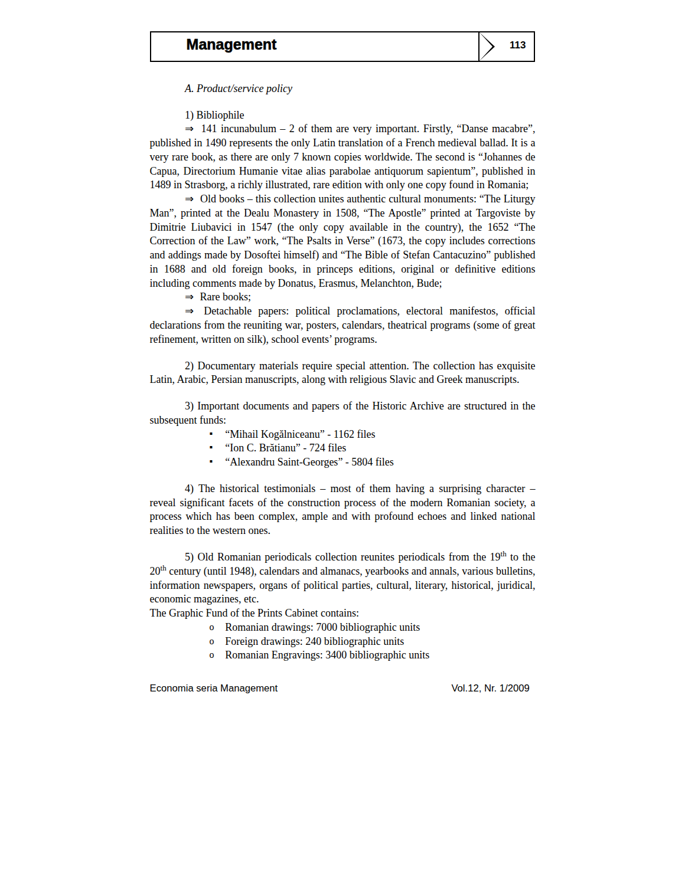Management
113
A. Product/service policy
1) Bibliophile
⇒ 141 incunabulum – 2 of them are very important. Firstly, “Danse macabre”, published in 1490 represents the only Latin translation of a French medieval ballad. It is a very rare book, as there are only 7 known copies worldwide. The second is “Johannes de Capua, Directorium Humanie vitae alias parabolae antiquorum sapientum”, published in 1489 in Strasborg, a richly illustrated, rare edition with only one copy found in Romania;
⇒ Old books – this collection unites authentic cultural monuments: “The Liturgy Man”, printed at the Dealu Monastery in 1508, “The Apostle” printed at Targoviste by Dimitrie Liubavici in 1547 (the only copy available in the country), the 1652 “The Correction of the Law” work, “The Psalts in Verse” (1673, the copy includes corrections and addings made by Dosoftei himself) and “The Bible of Stefan Cantacuzino” published in 1688 and old foreign books, in princeps editions, original or definitive editions including comments made by Donatus, Erasmus, Melanchton, Bude;
⇒ Rare books;
⇒ Detachable papers: political proclamations, electoral manifestos, official declarations from the reuniting war, posters, calendars, theatrical programs (some of great refinement, written on silk), school events’ programs.
2) Documentary materials require special attention. The collection has exquisite Latin, Arabic, Persian manuscripts, along with religious Slavic and Greek manuscripts.
3) Important documents and papers of the Historic Archive are structured in the subsequent funds:
“Mihail Kogălniceanu” - 1162 files
“Ion C. Brătianu” - 724 files
“Alexandru Saint-Georges” - 5804 files
4) The historical testimonials – most of them having a surprising character – reveal significant facets of the construction process of the modern Romanian society, a process which has been complex, ample and with profound echoes and linked national realities to the western ones.
5) Old Romanian periodicals collection reunites periodicals from the 19th to the 20th century (until 1948), calendars and almanacs, yearbooks and annals, various bulletins, information newspapers, organs of political parties, cultural, literary, historical, juridical, economic magazines, etc.
The Graphic Fund of the Prints Cabinet contains:
Romanian drawings: 7000 bibliographic units
Foreign drawings: 240 bibliographic units
Romanian Engravings: 3400 bibliographic units
Economia seria Management
Vol.12, Nr. 1/2009